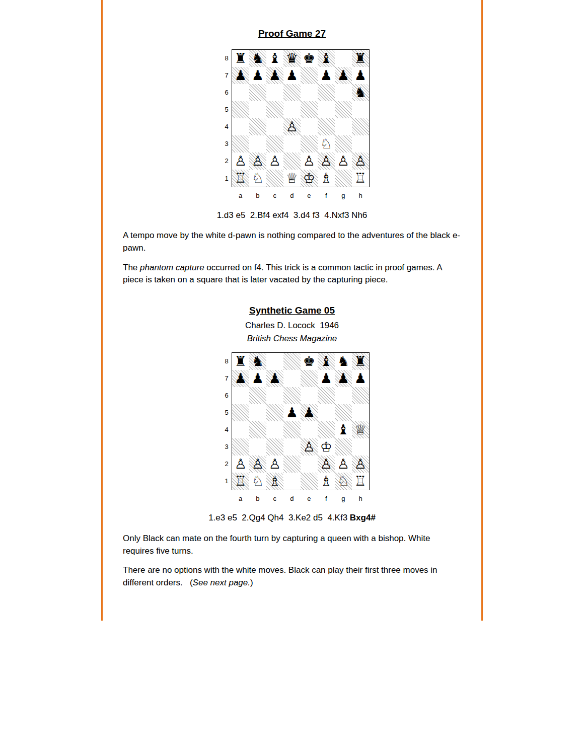Proof Game 27
| 8 | ♜ | ♞ | ♝ | ♛ | ♚ | ♝ | | ♜ |
| 7 | ♟ | ♟ | ♟ | ♟ | | ♟ | ♟ | ♟ |
| 6 | | | | | | | | ♞ |
| 5 | | | | | | | | |
| 4 | | | | ♙ | | | | |
| 3 | | | | | | ♘ | | |
| 2 | ♙ | ♙ | ♙ | | ♙ | ♙ | ♙ | ♙ |
| 1 | ♖ | ♘ | | ♕ | ♔ | ♗ | | ♖ |
| | a | b | c | d | e | f | g | h |
1.d3 e5 2.Bf4 exf4 3.d4 f3 4.Nxf3 Nh6
A tempo move by the white d-pawn is nothing compared to the adventures of the black e-pawn.
The phantom capture occurred on f4. This trick is a common tactic in proof games. A piece is taken on a square that is later vacated by the capturing piece.
Synthetic Game 05
Charles D. Locock 1946
British Chess Magazine
| 8 | ♜ | ♞ | | | ♚ | ♝ | ♞ | ♜ |
| 7 | ♟ | ♟ | ♟ | | | ♟ | ♟ | ♟ |
| 6 | | | | | | | | |
| 5 | | | | ♟ | ♟ | | | |
| 4 | | | | | | | ♝ | ♕ |
| 3 | | | | | ♙ | ♔ | | |
| 2 | ♙ | ♙ | ♙ | | | ♙ | ♙ | ♙ |
| 1 | ♖ | ♘ | ♗ | | | ♗ | ♘ | ♖ |
| | a | b | c | d | e | f | g | h |
1.e3 e5 2.Qg4 Qh4 3.Ke2 d5 4.Kf3 Bxg4#
Only Black can mate on the fourth turn by capturing a queen with a bishop. White requires five turns.
There are no options with the white moves. Black can play their first three moves in different orders. (See next page.)